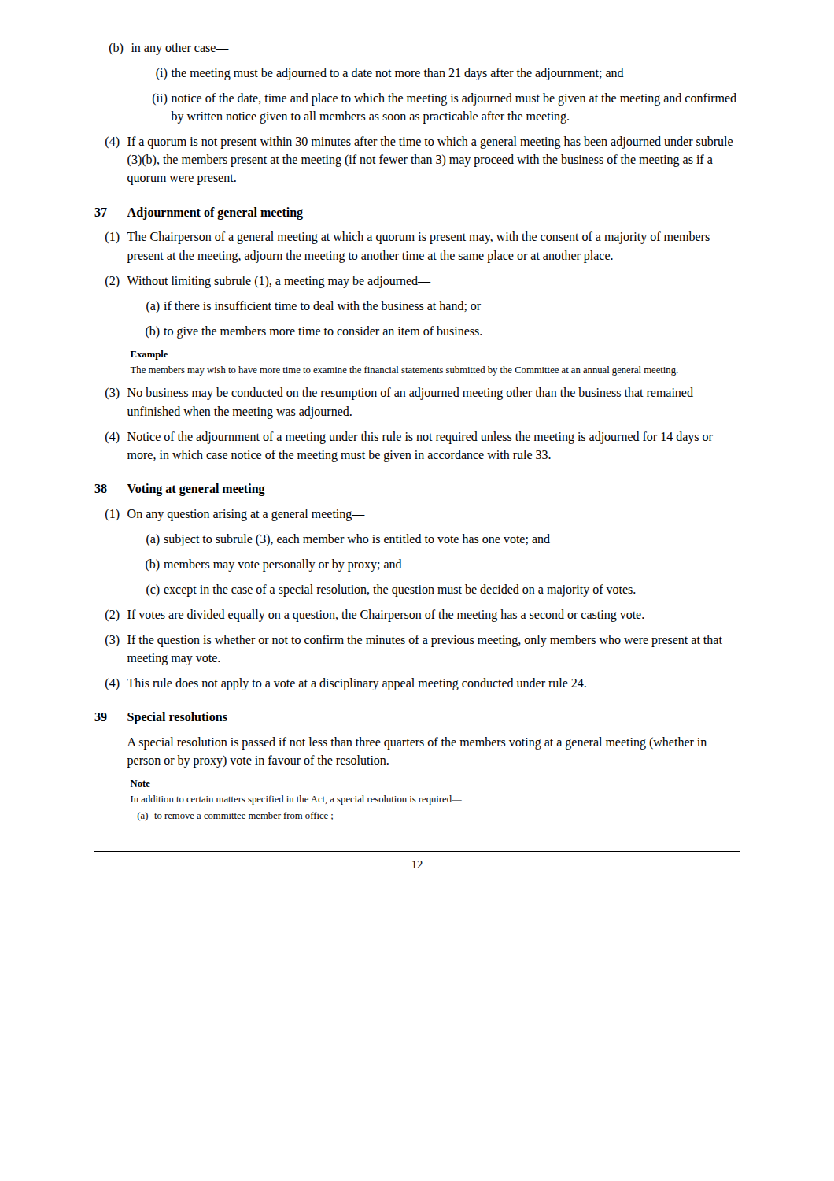(b) in any other case—
(i) the meeting must be adjourned to a date not more than 21 days after the adjournment; and
(ii) notice of the date, time and place to which the meeting is adjourned must be given at the meeting and confirmed by written notice given to all members as soon as practicable after the meeting.
(4) If a quorum is not present within 30 minutes after the time to which a general meeting has been adjourned under subrule (3)(b), the members present at the meeting (if not fewer than 3) may proceed with the business of the meeting as if a quorum were present.
37 Adjournment of general meeting
(1) The Chairperson of a general meeting at which a quorum is present may, with the consent of a majority of members present at the meeting, adjourn the meeting to another time at the same place or at another place.
(2) Without limiting subrule (1), a meeting may be adjourned—
(a) if there is insufficient time to deal with the business at hand; or
(b) to give the members more time to consider an item of business.
Example
The members may wish to have more time to examine the financial statements submitted by the Committee at an annual general meeting.
(3) No business may be conducted on the resumption of an adjourned meeting other than the business that remained unfinished when the meeting was adjourned.
(4) Notice of the adjournment of a meeting under this rule is not required unless the meeting is adjourned for 14 days or more, in which case notice of the meeting must be given in accordance with rule 33.
38 Voting at general meeting
(1) On any question arising at a general meeting—
(a) subject to subrule (3), each member who is entitled to vote has one vote; and
(b) members may vote personally or by proxy; and
(c) except in the case of a special resolution, the question must be decided on a majority of votes.
(2) If votes are divided equally on a question, the Chairperson of the meeting has a second or casting vote.
(3) If the question is whether or not to confirm the minutes of a previous meeting, only members who were present at that meeting may vote.
(4) This rule does not apply to a vote at a disciplinary appeal meeting conducted under rule 24.
39 Special resolutions
A special resolution is passed if not less than three quarters of the members voting at a general meeting (whether in person or by proxy) vote in favour of the resolution.
Note
In addition to certain matters specified in the Act, a special resolution is required—
(a) to remove a committee member from office ;
12